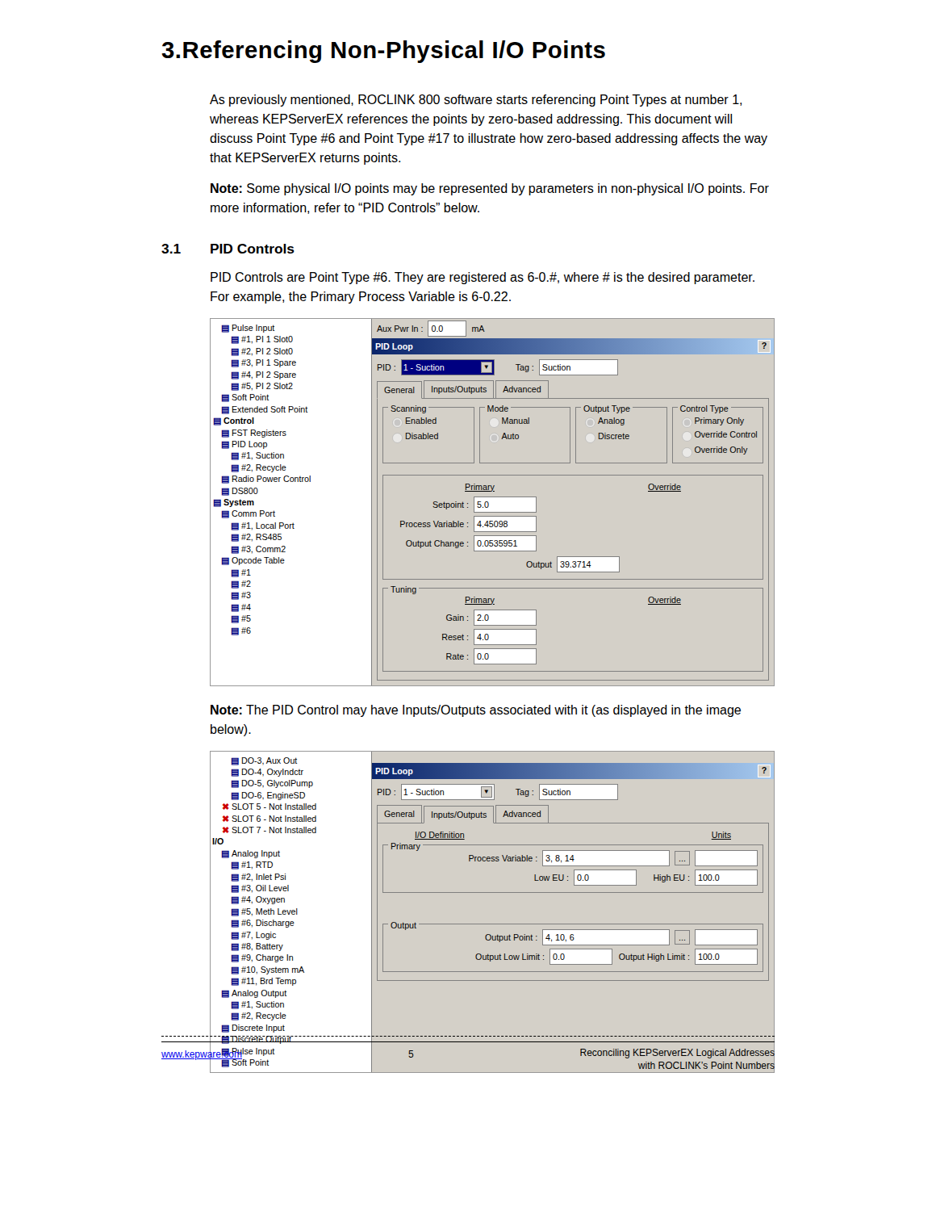3.Referencing Non-Physical I/O Points
As previously mentioned, ROCLINK 800 software starts referencing Point Types at number 1, whereas KEPServerEX references the points by zero-based addressing. This document will discuss Point Type #6 and Point Type #17 to illustrate how zero-based addressing affects the way that KEPServerEX returns points.
Note: Some physical I/O points may be represented by parameters in non-physical I/O points. For more information, refer to “PID Controls” below.
3.1 PID Controls
PID Controls are Point Type #6. They are registered as 6-0.#, where # is the desired parameter. For example, the Primary Process Variable is 6-0.22.
▤Pulse Input
▤#1, PI 1 Slot0
▤#2, PI 2 Slot0
▤#3, PI 1 Spare
▤#4, PI 2 Spare
▤#5, PI 2 Slot2
▤Soft Point
▤Extended Soft Point
▤Control
▤FST Registers
▤PID Loop
▤#1, Suction
▤#2, Recycle
▤Radio Power Control
▤DS800
▤System
▤Comm Port
▤#1, Local Port
▤#2, RS485
▤#3, Comm2
▤Opcode Table
▤#1
▤#2
▤#3
▤#4
▤#5
▤#6
Aux Pwr In : 0.0 mA
PID Loop ?
PID : 1 - Suction▼ Tag : Suction
General Inputs/Outputs Advanced
Scanning Enabled Disabled
Mode Manual Auto
Output Type Analog Discrete
Control Type Primary Only Override Control Override Only
Primary Override
Setpoint : 5.0
Process Variable : 4.45098
Output Change : 0.0535951
Output 39.3714
Tuning
Primary Override
Gain : 2.0
Reset : 4.0
Rate : 0.0
Note: The PID Control may have Inputs/Outputs associated with it (as displayed in the image below).
▤DO-3, Aux Out
▤DO-4, OxyIndctr
▤DO-5, GlycolPump
▤DO-6, EngineSD
✖SLOT 5 - Not Installed
✖SLOT 6 - Not Installed
✖SLOT 7 - Not Installed
I/O
▤Analog Input
▤#1, RTD
▤#2, Inlet Psi
▤#3, Oil Level
▤#4, Oxygen
▤#5, Meth Level
▤#6, Discharge
▤#7, Logic
▤#8, Battery
▤#9, Charge In
▤#10, System mA
▤#11, Brd Temp
▤Analog Output
▤#1, Suction
▤#2, Recycle
▤Discrete Input
▤Discrete Output
▤Pulse Input
▤Soft Point
PID Loop ?
PID : 1 - Suction▼ Tag : Suction
General Inputs/Outputs Advanced
I/O Definition Units
Primary
Process Variable : 3, 8, 14 ...
Low EU : 0.0 High EU : 100.0
Output
Output Point : 4, 10, 6 ...
Output Low Limit : 0.0 Output High Limit : 100.0
www.kepware.com
5
Reconciling KEPServerEX Logical Addresses
with ROCLINK’s Point Numbers